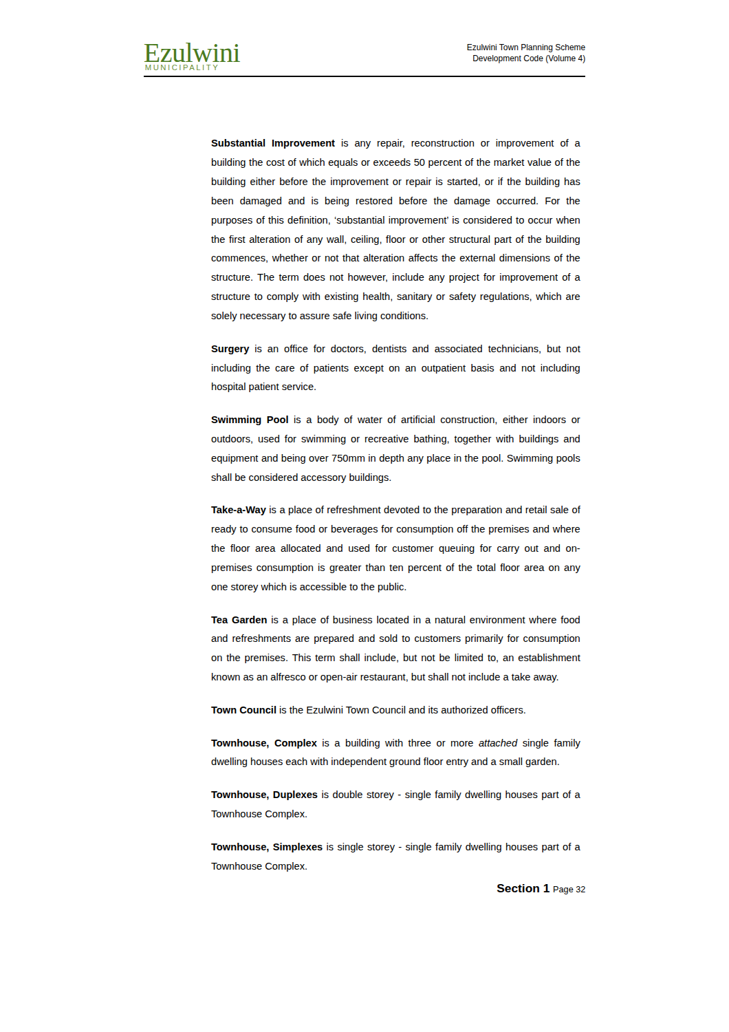Ezulwini Municipality
Ezulwini Town Planning Scheme
Development Code (Volume 4)
Substantial Improvement is any repair, reconstruction or improvement of a building the cost of which equals or exceeds 50 percent of the market value of the building either before the improvement or repair is started, or if the building has been damaged and is being restored before the damage occurred. For the purposes of this definition, ‘substantial improvement’ is considered to occur when the first alteration of any wall, ceiling, floor or other structural part of the building commences, whether or not that alteration affects the external dimensions of the structure. The term does not however, include any project for improvement of a structure to comply with existing health, sanitary or safety regulations, which are solely necessary to assure safe living conditions.
Surgery is an office for doctors, dentists and associated technicians, but not including the care of patients except on an outpatient basis and not including hospital patient service.
Swimming Pool is a body of water of artificial construction, either indoors or outdoors, used for swimming or recreative bathing, together with buildings and equipment and being over 750mm in depth any place in the pool. Swimming pools shall be considered accessory buildings.
Take-a-Way is a place of refreshment devoted to the preparation and retail sale of ready to consume food or beverages for consumption off the premises and where the floor area allocated and used for customer queuing for carry out and on-premises consumption is greater than ten percent of the total floor area on any one storey which is accessible to the public.
Tea Garden is a place of business located in a natural environment where food and refreshments are prepared and sold to customers primarily for consumption on the premises. This term shall include, but not be limited to, an establishment known as an alfresco or open-air restaurant, but shall not include a take away.
Town Council is the Ezulwini Town Council and its authorized officers.
Townhouse, Complex is a building with three or more attached single family dwelling houses each with independent ground floor entry and a small garden.
Townhouse, Duplexes is double storey - single family dwelling houses part of a Townhouse Complex.
Townhouse, Simplexes is single storey - single family dwelling houses part of a Townhouse Complex.
Section 1 Page 32